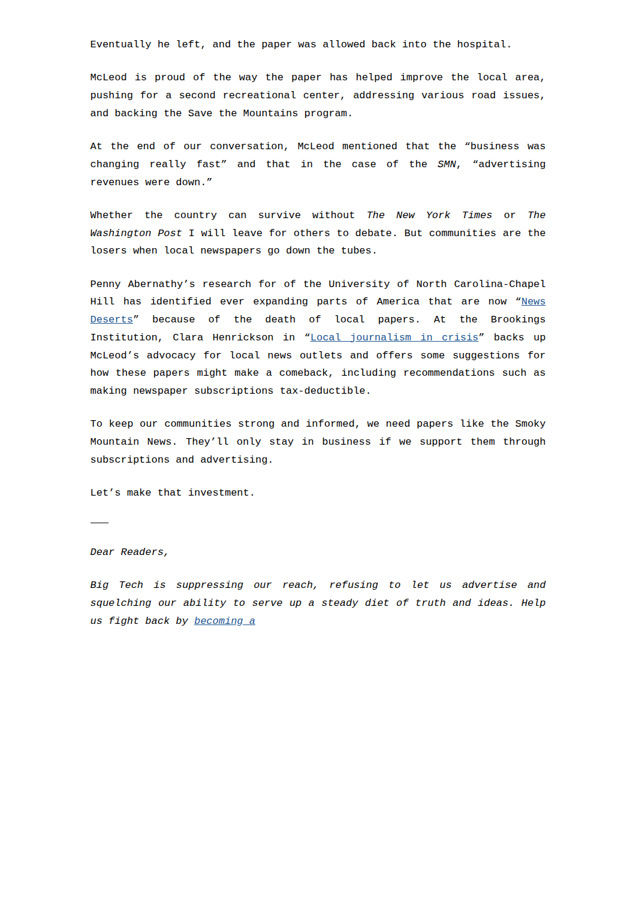Eventually he left, and the paper was allowed back into the hospital.
McLeod is proud of the way the paper has helped improve the local area, pushing for a second recreational center, addressing various road issues, and backing the Save the Mountains program.
At the end of our conversation, McLeod mentioned that the “business was changing really fast” and that in the case of the SMN, “advertising revenues were down.”
Whether the country can survive without The New York Times or The Washington Post I will leave for others to debate. But communities are the losers when local newspapers go down the tubes.
Penny Abernathy’s research for of the University of North Carolina-Chapel Hill has identified ever expanding parts of America that are now “News Deserts” because of the death of local papers. At the Brookings Institution, Clara Henrickson in “Local journalism in crisis” backs up McLeod’s advocacy for local news outlets and offers some suggestions for how these papers might make a comeback, including recommendations such as making newspaper subscriptions tax-deductible.
To keep our communities strong and informed, we need papers like the Smoky Mountain News. They’ll only stay in business if we support them through subscriptions and advertising.
Let’s make that investment.
Dear Readers,
Big Tech is suppressing our reach, refusing to let us advertise and squelching our ability to serve up a steady diet of truth and ideas. Help us fight back by becoming a